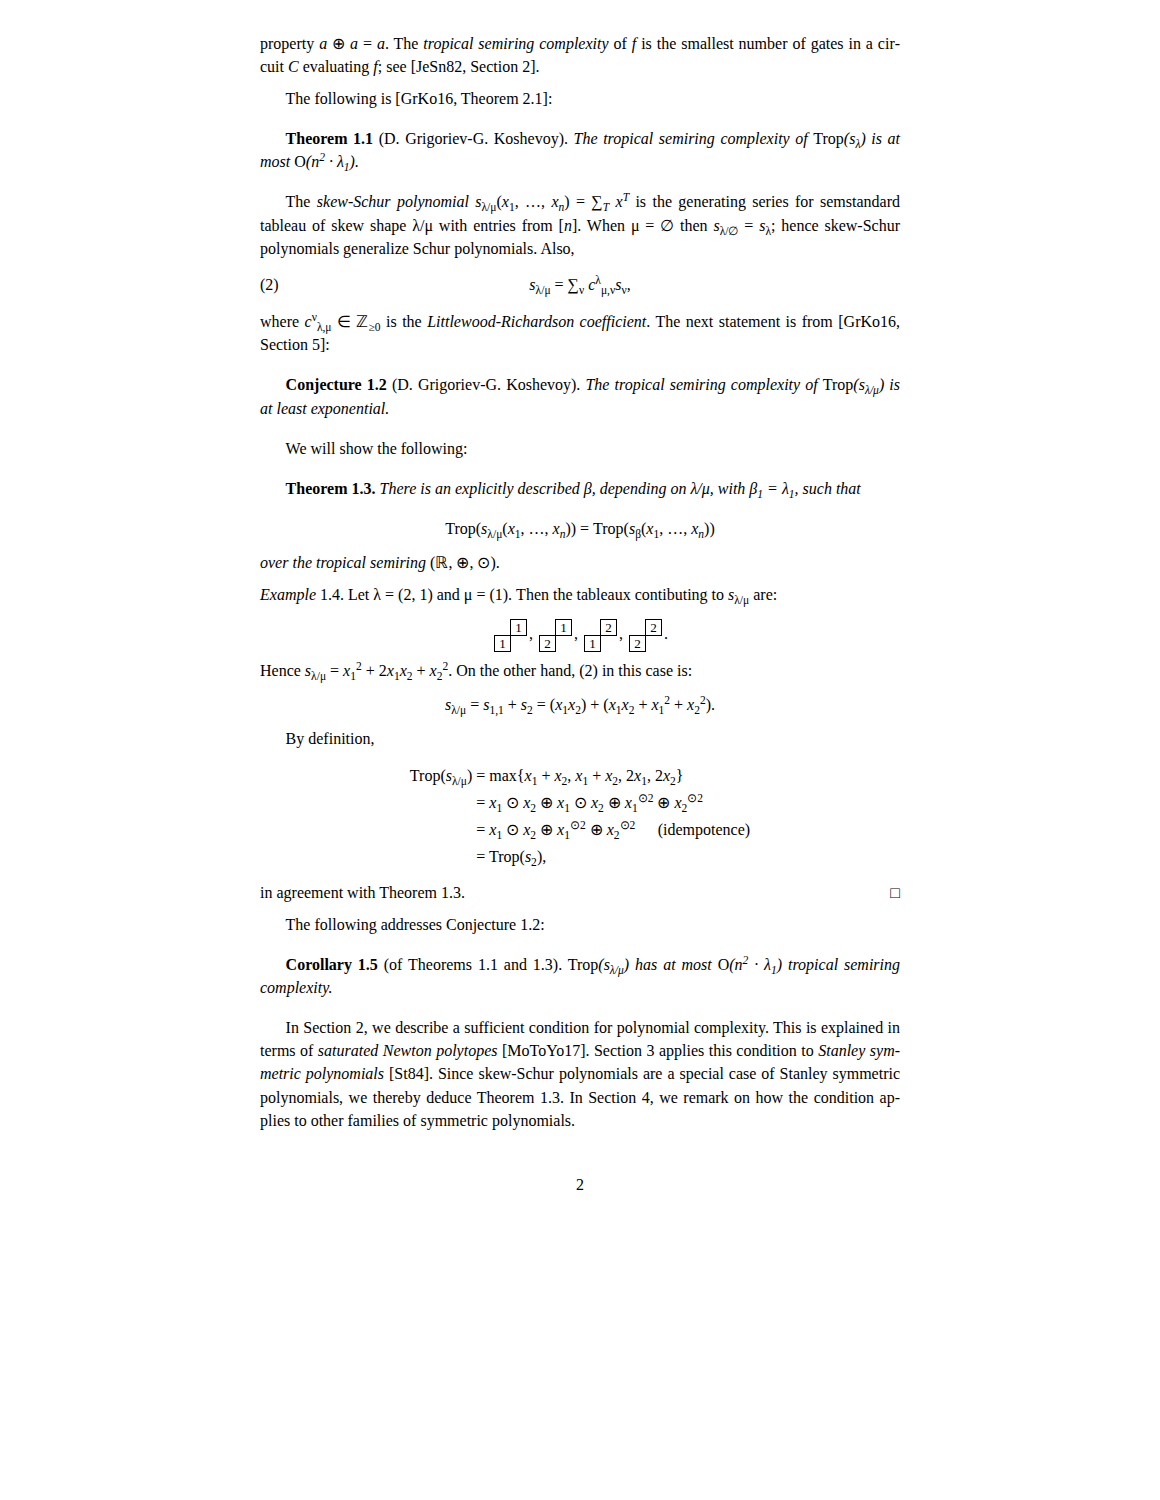property a ⊕ a = a. The tropical semiring complexity of f is the smallest number of gates in a circuit C evaluating f; see [JeSn82, Section 2].
The following is [GrKo16, Theorem 2.1]:
Theorem 1.1 (D. Grigoriev-G. Koshevoy). The tropical semiring complexity of Trop(sλ) is at most O(n2 · λ1).
The skew-Schur polynomial sλ/μ(x1, …, xn) = ∑T xT is the generating series for semstandard tableau of skew shape λ/μ with entries from [n]. When μ = ∅ then sλ/∅ = sλ; hence skew-Schur polynomials generalize Schur polynomials. Also,
(2) sλ/μ = ∑ν cλμ,νsν,
where cνλ,μ ∈ ℤ≥0 is the Littlewood-Richardson coefficient. The next statement is from [GrKo16, Section 5]:
Conjecture 1.2 (D. Grigoriev-G. Koshevoy). The tropical semiring complexity of Trop(sλ/μ) is at least exponential.
We will show the following:
Theorem 1.3. There is an explicitly described β, depending on λ/μ, with β1 = λ1, such that
Trop(sλ/μ(x1, …, xn)) = Trop(sβ(x1, …, xn))
over the tropical semiring (ℝ, ⊕, ⊙).
Example 1.4. Let λ = (2, 1) and μ = (1). Then the tableaux contibuting to sλ/μ are:
| | 1 |
| 1 | |
,
| | 1 |
| 2 | |
,
| | 2 |
| 1 | |
,
| | 2 |
| 2 | |
.
Hence sλ/μ = x12 + 2x1x2 + x22. On the other hand, (2) in this case is:
sλ/μ = s1,1 + s2 = (x1x2) + (x1x2 + x12 + x22).
By definition,
Trop(sλ/μ)
= max{x1 + x2, x1 + x2, 2x1, 2x2}
= x1 ⊙ x2 ⊕ x1 ⊙ x2 ⊕ x1⊙2 ⊕ x2⊙2
= x1 ⊙ x2 ⊕ x1⊙2 ⊕ x2⊙2(idempotence)
= Trop(s2),
in agreement with Theorem 1.3. □
The following addresses Conjecture 1.2:
Corollary 1.5 (of Theorems 1.1 and 1.3). Trop(sλ/μ) has at most O(n2 · λ1) tropical semiring complexity.
In Section 2, we describe a sufficient condition for polynomial complexity. This is explained in terms of saturated Newton polytopes [MoToYo17]. Section 3 applies this condition to Stanley symmetric polynomials [St84]. Since skew-Schur polynomials are a special case of Stanley symmetric polynomials, we thereby deduce Theorem 1.3. In Section 4, we remark on how the condition applies to other families of symmetric polynomials.
2